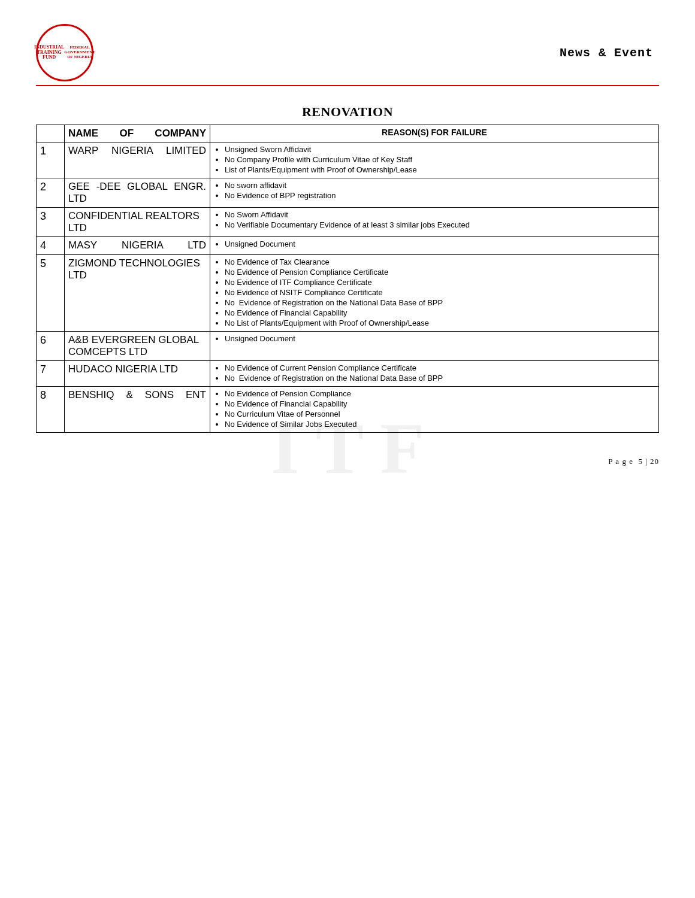I T F
INDUSTRIAL
TRAINING
FUND
FEDERAL GOVERNMENT OF NIGERIA
News & Event
RENOVATION
| | NAME OF COMPANY | REASON(S) FOR FAILURE |
| --- | --- | --- |
| 1 | WARP NIGERIA LIMITED | Unsigned Sworn Affidavit No Company Profile with Curriculum Vitae of Key Staff List of Plants/Equipment with Proof of Ownership/Lease |
| 2 | GEE -DEE GLOBAL ENGR. LTD | No sworn affidavit No Evidence of BPP registration |
| 3 | CONFIDENTIAL REALTORS LTD | No Sworn Affidavit No Verifiable Documentary Evidence of at least 3 similar jobs Executed |
| 4 | MASY NIGERIA LTD | Unsigned Document |
| 5 | ZIGMOND TECHNOLOGIES LTD | No Evidence of Tax Clearance No Evidence of Pension Compliance Certificate No Evidence of ITF Compliance Certificate No Evidence of NSITF Compliance Certificate No Evidence of Registration on the National Data Base of BPP No Evidence of Financial Capability No List of Plants/Equipment with Proof of Ownership/Lease |
| 6 | A&B EVERGREEN GLOBAL COMCEPTS LTD | Unsigned Document |
| 7 | HUDACO NIGERIA LTD | No Evidence of Current Pension Compliance Certificate No Evidence of Registration on the National Data Base of BPP |
| 8 | BENSHIQ & SONS ENT | No Evidence of Pension Compliance No Evidence of Financial Capability No Curriculum Vitae of Personnel No Evidence of Similar Jobs Executed |
P a g e 5 | 20